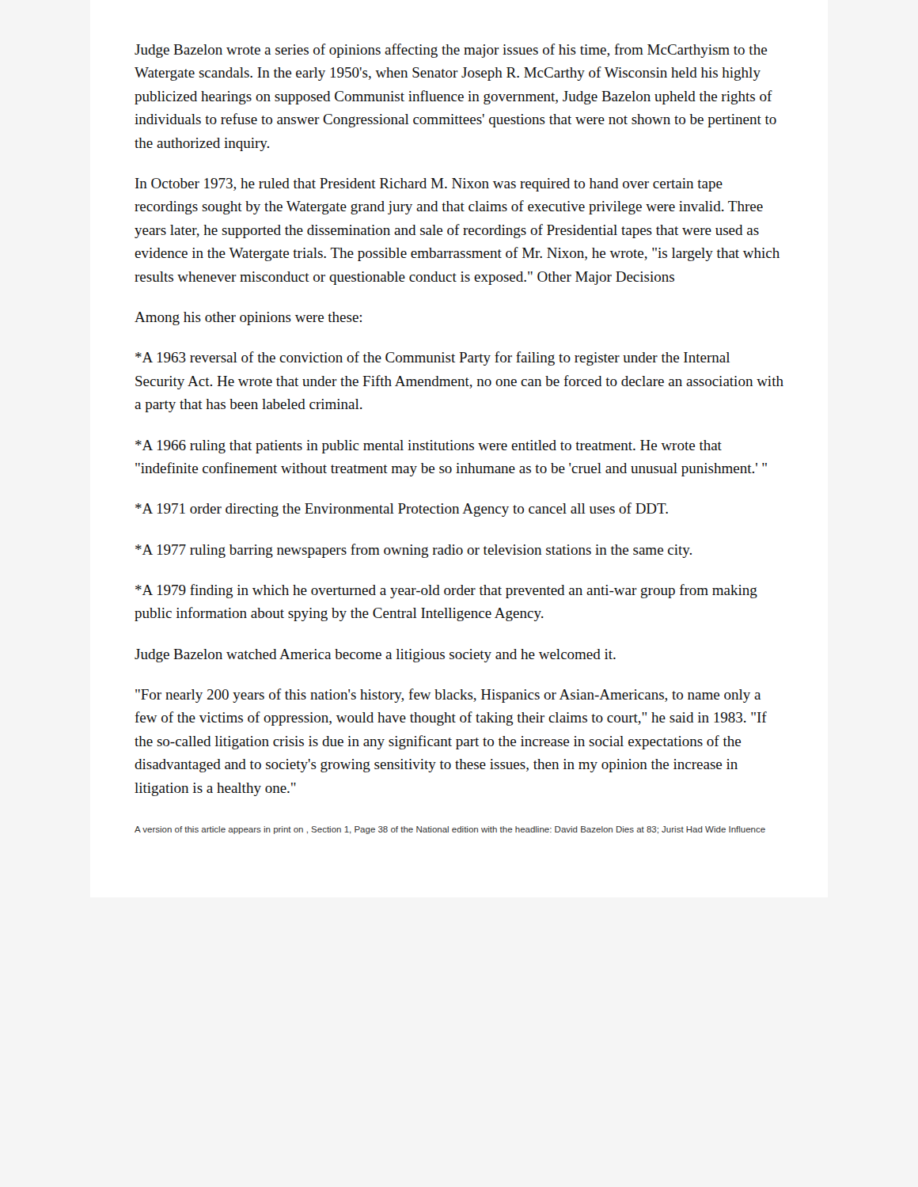Judge Bazelon wrote a series of opinions affecting the major issues of his time, from McCarthyism to the Watergate scandals. In the early 1950's, when Senator Joseph R. McCarthy of Wisconsin held his highly publicized hearings on supposed Communist influence in government, Judge Bazelon upheld the rights of individuals to refuse to answer Congressional committees' questions that were not shown to be pertinent to the authorized inquiry.
In October 1973, he ruled that President Richard M. Nixon was required to hand over certain tape recordings sought by the Watergate grand jury and that claims of executive privilege were invalid. Three years later, he supported the dissemination and sale of recordings of Presidential tapes that were used as evidence in the Watergate trials. The possible embarrassment of Mr. Nixon, he wrote, "is largely that which results whenever misconduct or questionable conduct is exposed." Other Major Decisions
Among his other opinions were these:
*A 1963 reversal of the conviction of the Communist Party for failing to register under the Internal Security Act. He wrote that under the Fifth Amendment, no one can be forced to declare an association with a party that has been labeled criminal.
*A 1966 ruling that patients in public mental institutions were entitled to treatment. He wrote that "indefinite confinement without treatment may be so inhumane as to be 'cruel and unusual punishment.' "
*A 1971 order directing the Environmental Protection Agency to cancel all uses of DDT.
*A 1977 ruling barring newspapers from owning radio or television stations in the same city.
*A 1979 finding in which he overturned a year-old order that prevented an anti-war group from making public information about spying by the Central Intelligence Agency.
Judge Bazelon watched America become a litigious society and he welcomed it.
"For nearly 200 years of this nation's history, few blacks, Hispanics or Asian-Americans, to name only a few of the victims of oppression, would have thought of taking their claims to court," he said in 1983. "If the so-called litigation crisis is due in any significant part to the increase in social expectations of the disadvantaged and to society's growing sensitivity to these issues, then in my opinion the increase in litigation is a healthy one."
A version of this article appears in print on , Section 1, Page 38 of the National edition with the headline: David Bazelon Dies at 83; Jurist Had Wide Influence